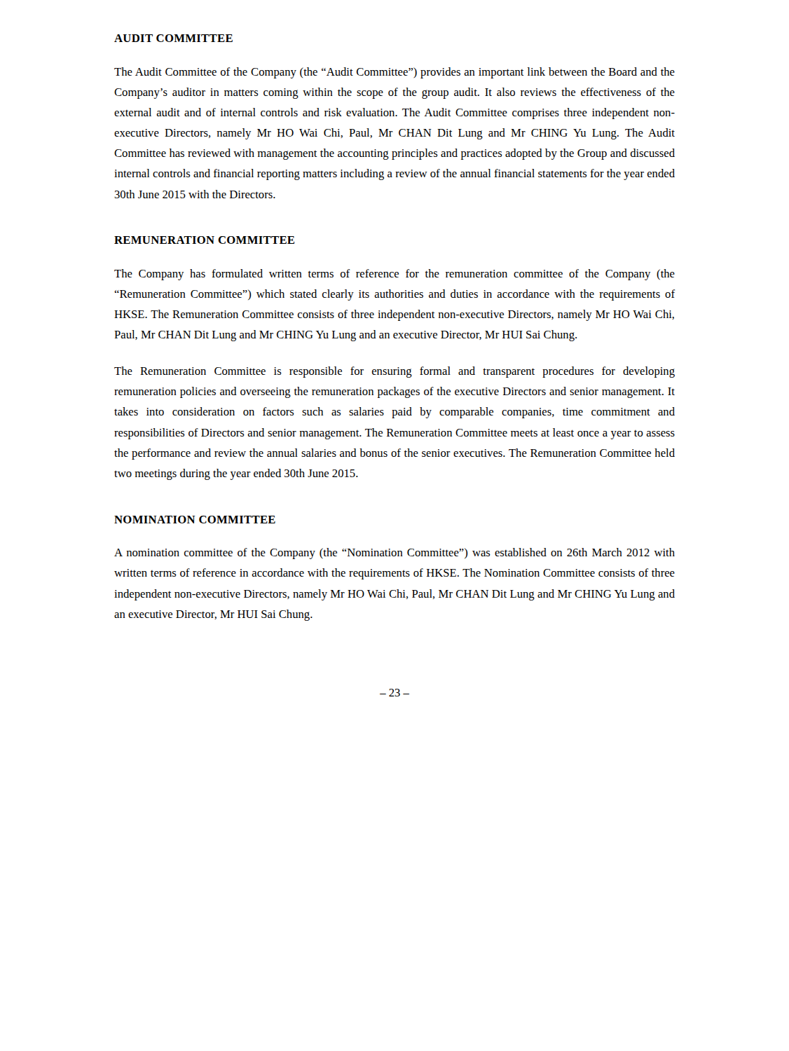AUDIT COMMITTEE
The Audit Committee of the Company (the “Audit Committee”) provides an important link between the Board and the Company’s auditor in matters coming within the scope of the group audit. It also reviews the effectiveness of the external audit and of internal controls and risk evaluation. The Audit Committee comprises three independent non-executive Directors, namely Mr HO Wai Chi, Paul, Mr CHAN Dit Lung and Mr CHING Yu Lung. The Audit Committee has reviewed with management the accounting principles and practices adopted by the Group and discussed internal controls and financial reporting matters including a review of the annual financial statements for the year ended 30th June 2015 with the Directors.
REMUNERATION COMMITTEE
The Company has formulated written terms of reference for the remuneration committee of the Company (the “Remuneration Committee”) which stated clearly its authorities and duties in accordance with the requirements of HKSE. The Remuneration Committee consists of three independent non-executive Directors, namely Mr HO Wai Chi, Paul, Mr CHAN Dit Lung and Mr CHING Yu Lung and an executive Director, Mr HUI Sai Chung.
The Remuneration Committee is responsible for ensuring formal and transparent procedures for developing remuneration policies and overseeing the remuneration packages of the executive Directors and senior management. It takes into consideration on factors such as salaries paid by comparable companies, time commitment and responsibilities of Directors and senior management. The Remuneration Committee meets at least once a year to assess the performance and review the annual salaries and bonus of the senior executives. The Remuneration Committee held two meetings during the year ended 30th June 2015.
NOMINATION COMMITTEE
A nomination committee of the Company (the “Nomination Committee”) was established on 26th March 2012 with written terms of reference in accordance with the requirements of HKSE. The Nomination Committee consists of three independent non-executive Directors, namely Mr HO Wai Chi, Paul, Mr CHAN Dit Lung and Mr CHING Yu Lung and an executive Director, Mr HUI Sai Chung.
– 23 –